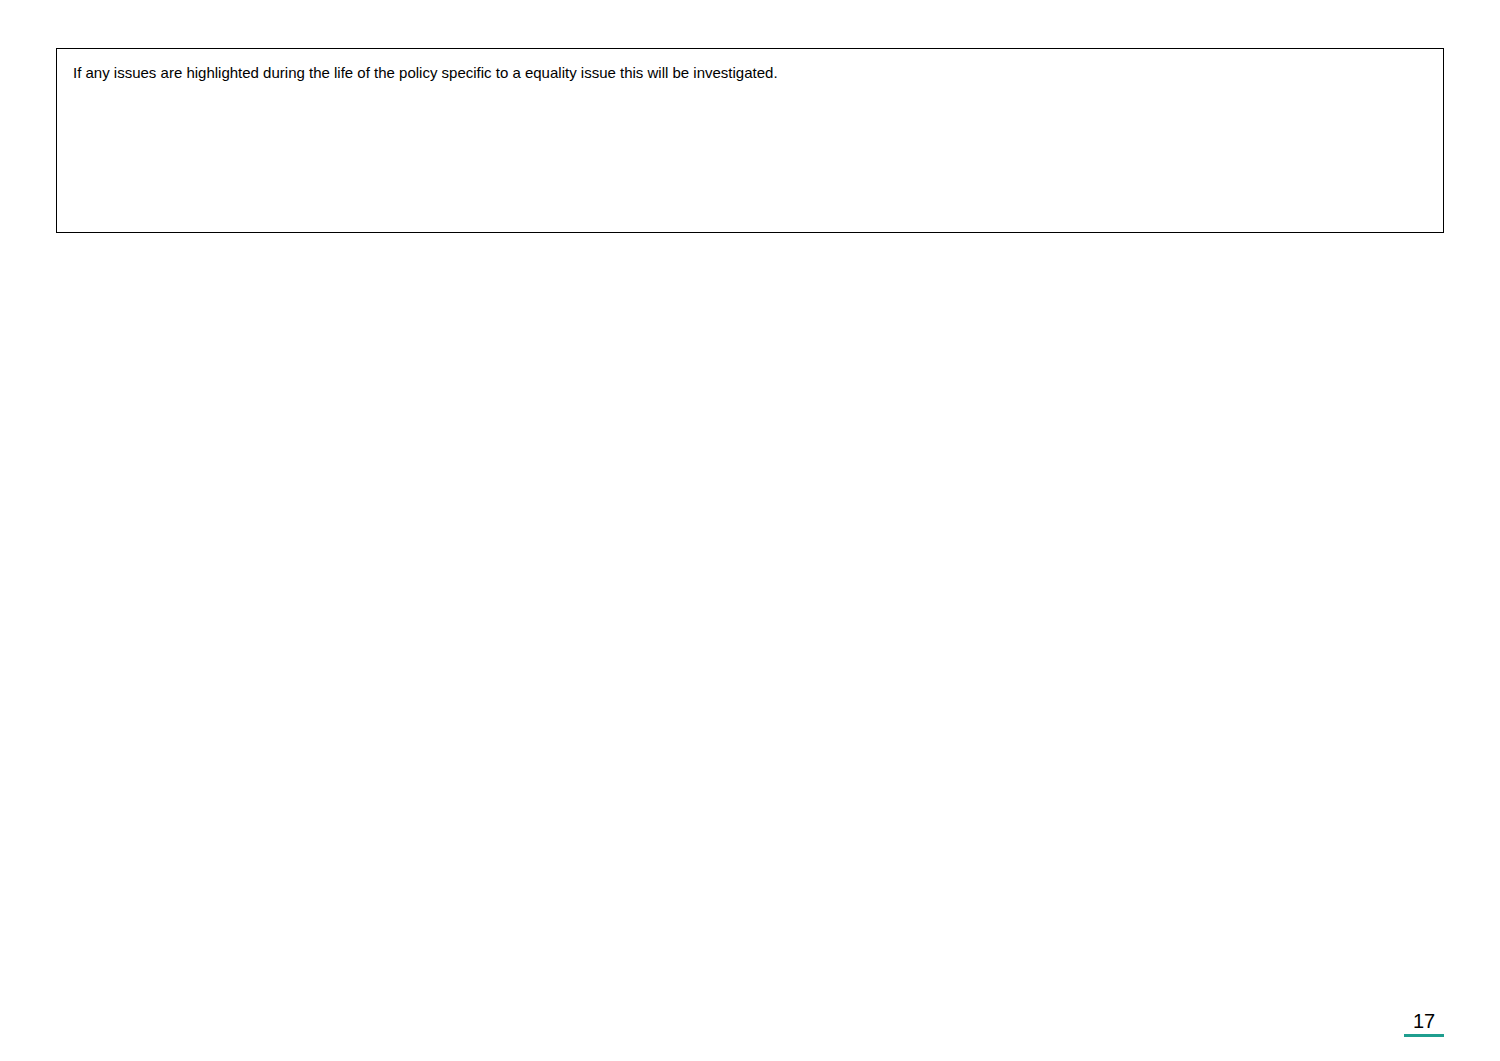If any issues are highlighted during the life of the policy specific to a equality issue this will be investigated.
17